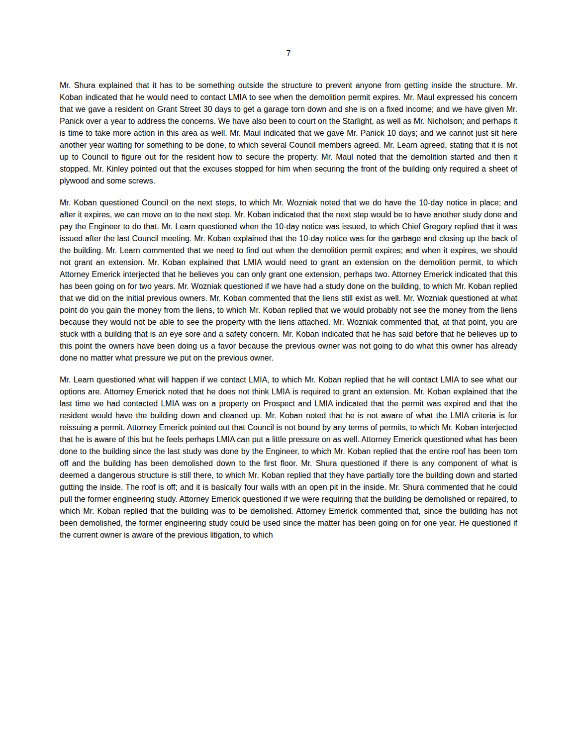7
Mr. Shura explained that it has to be something outside the structure to prevent anyone from getting inside the structure. Mr. Koban indicated that he would need to contact LMIA to see when the demolition permit expires. Mr. Maul expressed his concern that we gave a resident on Grant Street 30 days to get a garage torn down and she is on a fixed income; and we have given Mr. Panick over a year to address the concerns. We have also been to court on the Starlight, as well as Mr. Nicholson; and perhaps it is time to take more action in this area as well. Mr. Maul indicated that we gave Mr. Panick 10 days; and we cannot just sit here another year waiting for something to be done, to which several Council members agreed. Mr. Learn agreed, stating that it is not up to Council to figure out for the resident how to secure the property. Mr. Maul noted that the demolition started and then it stopped. Mr. Kinley pointed out that the excuses stopped for him when securing the front of the building only required a sheet of plywood and some screws.
Mr. Koban questioned Council on the next steps, to which Mr. Wozniak noted that we do have the 10-day notice in place; and after it expires, we can move on to the next step. Mr. Koban indicated that the next step would be to have another study done and pay the Engineer to do that. Mr. Learn questioned when the 10-day notice was issued, to which Chief Gregory replied that it was issued after the last Council meeting. Mr. Koban explained that the 10-day notice was for the garbage and closing up the back of the building. Mr. Learn commented that we need to find out when the demolition permit expires; and when it expires, we should not grant an extension. Mr. Koban explained that LMIA would need to grant an extension on the demolition permit, to which Attorney Emerick interjected that he believes you can only grant one extension, perhaps two. Attorney Emerick indicated that this has been going on for two years. Mr. Wozniak questioned if we have had a study done on the building, to which Mr. Koban replied that we did on the initial previous owners. Mr. Koban commented that the liens still exist as well. Mr. Wozniak questioned at what point do you gain the money from the liens, to which Mr. Koban replied that we would probably not see the money from the liens because they would not be able to see the property with the liens attached. Mr. Wozniak commented that, at that point, you are stuck with a building that is an eye sore and a safety concern. Mr. Koban indicated that he has said before that he believes up to this point the owners have been doing us a favor because the previous owner was not going to do what this owner has already done no matter what pressure we put on the previous owner.
Mr. Learn questioned what will happen if we contact LMIA, to which Mr. Koban replied that he will contact LMIA to see what our options are. Attorney Emerick noted that he does not think LMIA is required to grant an extension. Mr. Koban explained that the last time we had contacted LMIA was on a property on Prospect and LMIA indicated that the permit was expired and that the resident would have the building down and cleaned up. Mr. Koban noted that he is not aware of what the LMIA criteria is for reissuing a permit. Attorney Emerick pointed out that Council is not bound by any terms of permits, to which Mr. Koban interjected that he is aware of this but he feels perhaps LMIA can put a little pressure on as well. Attorney Emerick questioned what has been done to the building since the last study was done by the Engineer, to which Mr. Koban replied that the entire roof has been torn off and the building has been demolished down to the first floor. Mr. Shura questioned if there is any component of what is deemed a dangerous structure is still there, to which Mr. Koban replied that they have partially tore the building down and started gutting the inside. The roof is off; and it is basically four walls with an open pit in the inside. Mr. Shura commented that he could pull the former engineering study. Attorney Emerick questioned if we were requiring that the building be demolished or repaired, to which Mr. Koban replied that the building was to be demolished. Attorney Emerick commented that, since the building has not been demolished, the former engineering study could be used since the matter has been going on for one year. He questioned if the current owner is aware of the previous litigation, to which